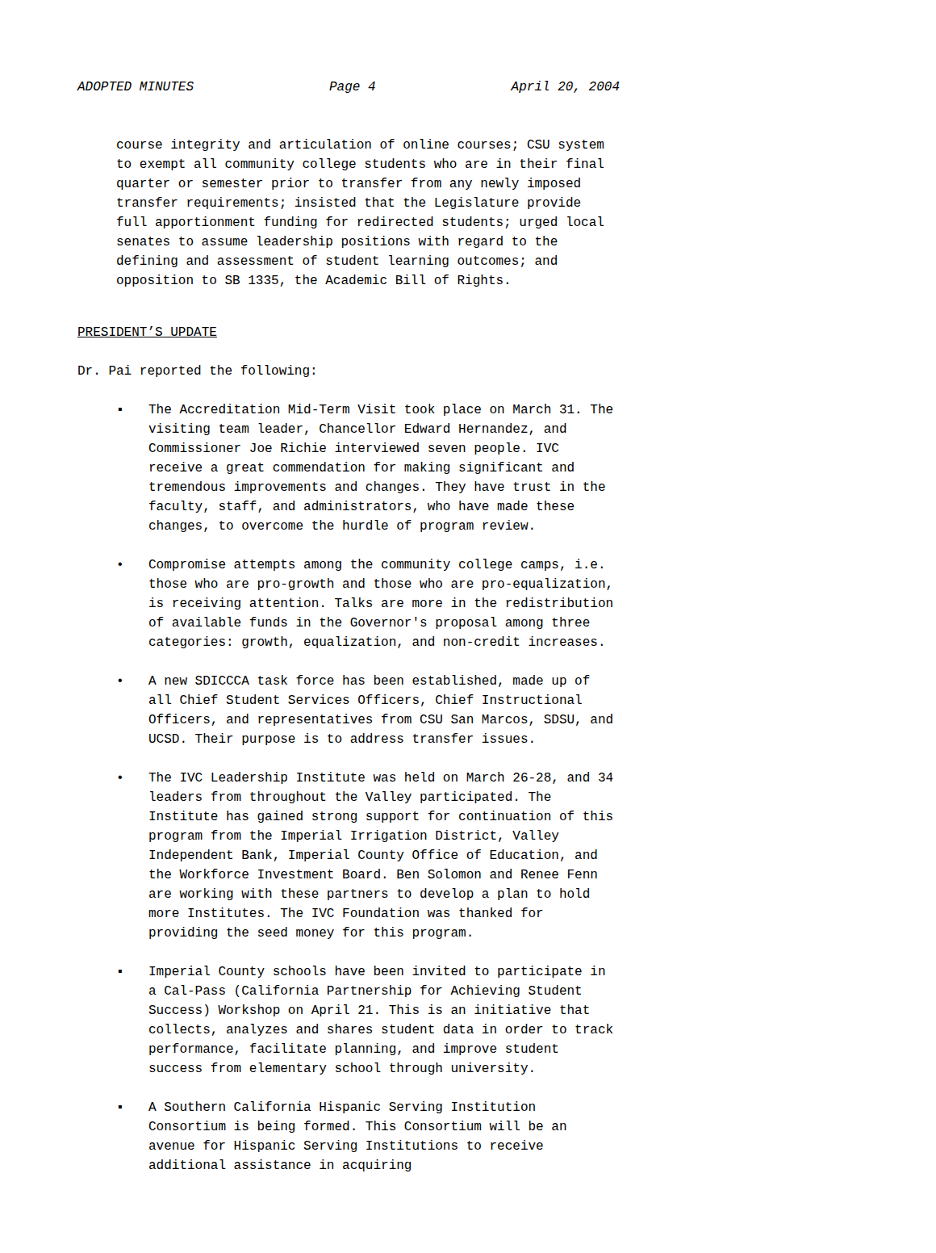ADOPTED MINUTES Page 4 April 20, 2004
course integrity and articulation of online courses; CSU system to exempt all community college students who are in their final quarter or semester prior to transfer from any newly imposed transfer requirements; insisted that the Legislature provide full apportionment funding for redirected students; urged local senates to assume leadership positions with regard to the defining and assessment of student learning outcomes; and opposition to SB 1335, the Academic Bill of Rights.
PRESIDENT’S UPDATE
Dr. Pai reported the following:
The Accreditation Mid-Term Visit took place on March 31. The visiting team leader, Chancellor Edward Hernandez, and Commissioner Joe Richie interviewed seven people. IVC receive a great commendation for making significant and tremendous improvements and changes. They have trust in the faculty, staff, and administrators, who have made these changes, to overcome the hurdle of program review.
Compromise attempts among the community college camps, i.e. those who are pro-growth and those who are pro-equalization, is receiving attention. Talks are more in the redistribution of available funds in the Governor's proposal among three categories: growth, equalization, and non-credit increases.
A new SDICCCA task force has been established, made up of all Chief Student Services Officers, Chief Instructional Officers, and representatives from CSU San Marcos, SDSU, and UCSD. Their purpose is to address transfer issues.
The IVC Leadership Institute was held on March 26-28, and 34 leaders from throughout the Valley participated. The Institute has gained strong support for continuation of this program from the Imperial Irrigation District, Valley Independent Bank, Imperial County Office of Education, and the Workforce Investment Board. Ben Solomon and Renee Fenn are working with these partners to develop a plan to hold more Institutes. The IVC Foundation was thanked for providing the seed money for this program.
Imperial County schools have been invited to participate in a Cal-Pass (California Partnership for Achieving Student Success) Workshop on April 21. This is an initiative that collects, analyzes and shares student data in order to track performance, facilitate planning, and improve student success from elementary school through university.
A Southern California Hispanic Serving Institution Consortium is being formed. This Consortium will be an avenue for Hispanic Serving Institutions to receive additional assistance in acquiring